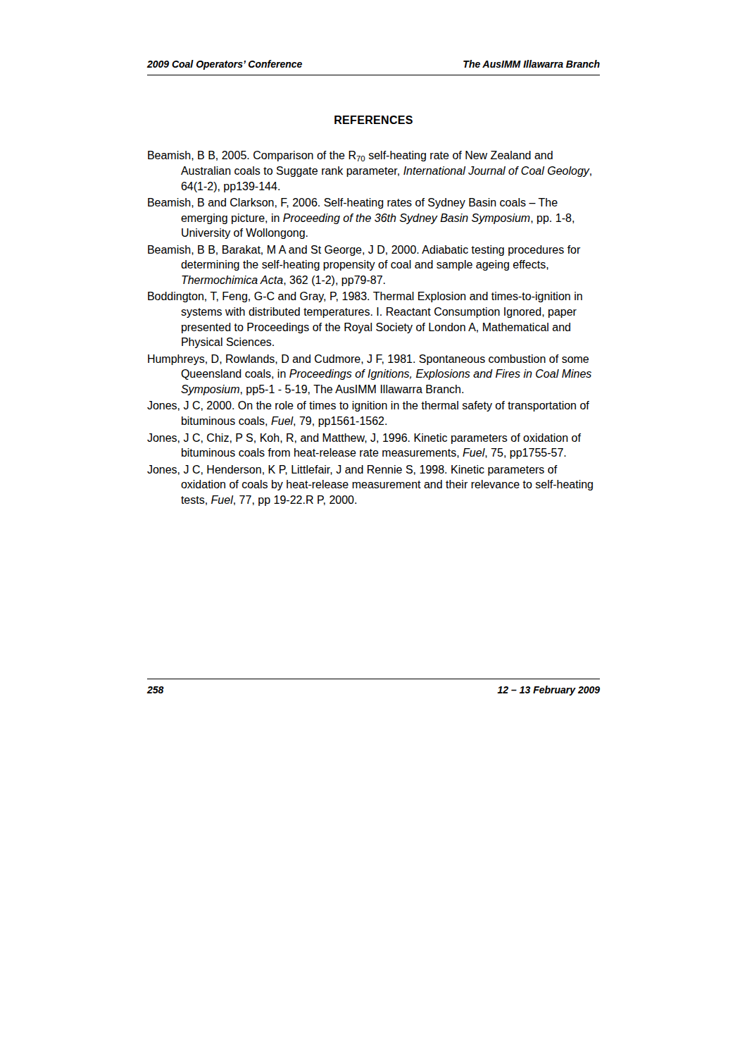2009 Coal Operators’ Conference The AusIMM Illawarra Branch
REFERENCES
Beamish, B B, 2005. Comparison of the R70 self-heating rate of New Zealand and Australian coals to Suggate rank parameter, International Journal of Coal Geology, 64(1-2), pp139-144.
Beamish, B and Clarkson, F, 2006. Self-heating rates of Sydney Basin coals – The emerging picture, in Proceeding of the 36th Sydney Basin Symposium, pp. 1-8, University of Wollongong.
Beamish, B B, Barakat, M A and St George, J D, 2000. Adiabatic testing procedures for determining the self-heating propensity of coal and sample ageing effects, Thermochimica Acta, 362 (1-2), pp79-87.
Boddington, T, Feng, G-C and Gray, P, 1983. Thermal Explosion and times-to-ignition in systems with distributed temperatures. I. Reactant Consumption Ignored, paper presented to Proceedings of the Royal Society of London A, Mathematical and Physical Sciences.
Humphreys, D, Rowlands, D and Cudmore, J F, 1981. Spontaneous combustion of some Queensland coals, in Proceedings of Ignitions, Explosions and Fires in Coal Mines Symposium, pp5-1 - 5-19, The AusIMM Illawarra Branch.
Jones, J C, 2000. On the role of times to ignition in the thermal safety of transportation of bituminous coals, Fuel, 79, pp1561-1562.
Jones, J C, Chiz, P S, Koh, R, and Matthew, J, 1996. Kinetic parameters of oxidation of bituminous coals from heat-release rate measurements, Fuel, 75, pp1755-57.
Jones, J C, Henderson, K P, Littlefair, J and Rennie S, 1998. Kinetic parameters of oxidation of coals by heat-release measurement and their relevance to self-heating tests, Fuel, 77, pp 19-22.R P, 2000.
258 12 – 13 February 2009